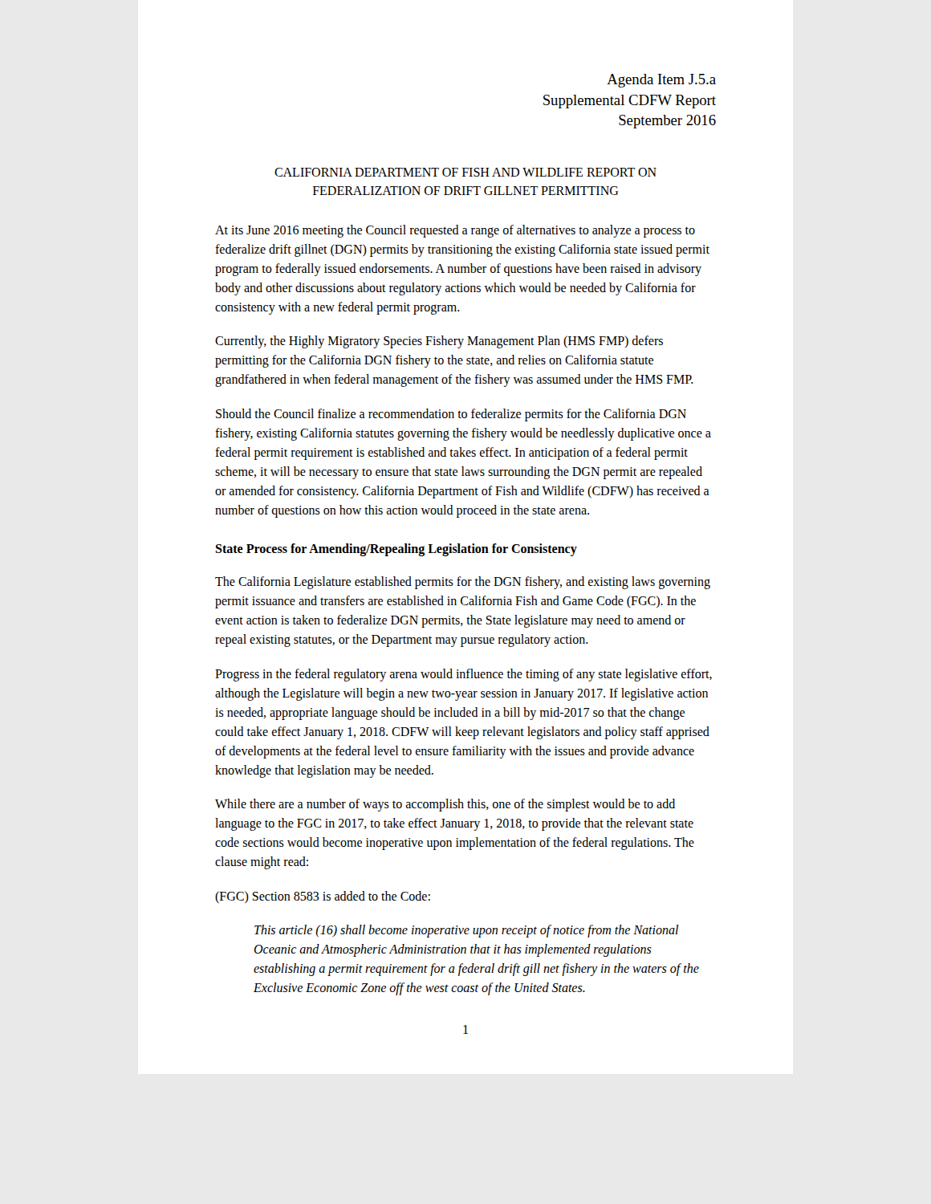Agenda Item J.5.a
Supplemental CDFW Report
September 2016
CALIFORNIA DEPARTMENT OF FISH AND WILDLIFE REPORT ON FEDERALIZATION OF DRIFT GILLNET PERMITTING
At its June 2016 meeting the Council requested a range of alternatives to analyze a process to federalize drift gillnet (DGN) permits by transitioning the existing California state issued permit program to federally issued endorsements. A number of questions have been raised in advisory body and other discussions about regulatory actions which would be needed by California for consistency with a new federal permit program.
Currently, the Highly Migratory Species Fishery Management Plan (HMS FMP) defers permitting for the California DGN fishery to the state, and relies on California statute grandfathered in when federal management of the fishery was assumed under the HMS FMP.
Should the Council finalize a recommendation to federalize permits for the California DGN fishery, existing California statutes governing the fishery would be needlessly duplicative once a federal permit requirement is established and takes effect. In anticipation of a federal permit scheme, it will be necessary to ensure that state laws surrounding the DGN permit are repealed or amended for consistency. California Department of Fish and Wildlife (CDFW) has received a number of questions on how this action would proceed in the state arena.
State Process for Amending/Repealing Legislation for Consistency
The California Legislature established permits for the DGN fishery, and existing laws governing permit issuance and transfers are established in California Fish and Game Code (FGC). In the event action is taken to federalize DGN permits, the State legislature may need to amend or repeal existing statutes, or the Department may pursue regulatory action.
Progress in the federal regulatory arena would influence the timing of any state legislative effort, although the Legislature will begin a new two-year session in January 2017. If legislative action is needed, appropriate language should be included in a bill by mid-2017 so that the change could take effect January 1, 2018. CDFW will keep relevant legislators and policy staff apprised of developments at the federal level to ensure familiarity with the issues and provide advance knowledge that legislation may be needed.
While there are a number of ways to accomplish this, one of the simplest would be to add language to the FGC in 2017, to take effect January 1, 2018, to provide that the relevant state code sections would become inoperative upon implementation of the federal regulations. The clause might read:
(FGC) Section 8583 is added to the Code:
This article (16) shall become inoperative upon receipt of notice from the National Oceanic and Atmospheric Administration that it has implemented regulations establishing a permit requirement for a federal drift gill net fishery in the waters of the Exclusive Economic Zone off the west coast of the United States.
1